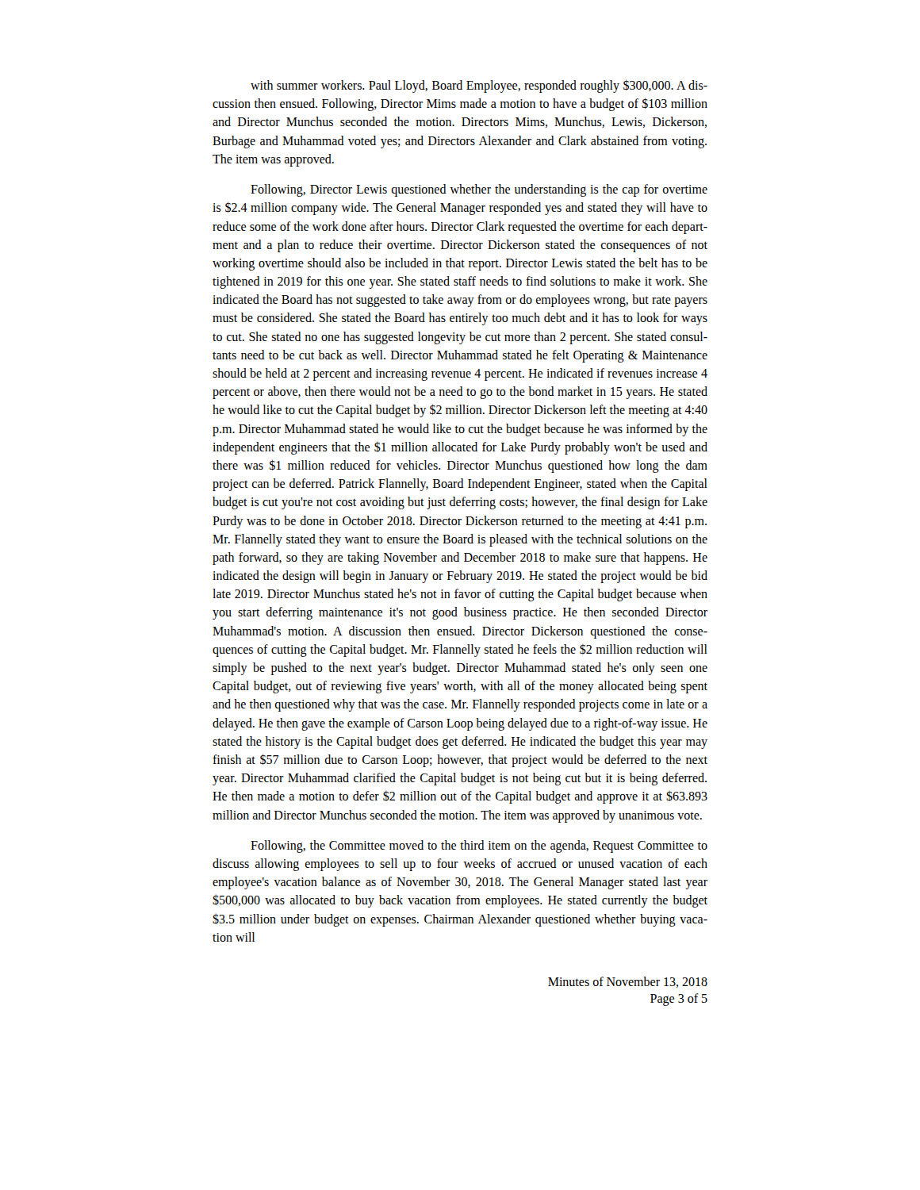with summer workers. Paul Lloyd, Board Employee, responded roughly $300,000. A discussion then ensued. Following, Director Mims made a motion to have a budget of $103 million and Director Munchus seconded the motion. Directors Mims, Munchus, Lewis, Dickerson, Burbage and Muhammad voted yes; and Directors Alexander and Clark abstained from voting. The item was approved.
Following, Director Lewis questioned whether the understanding is the cap for overtime is $2.4 million company wide. The General Manager responded yes and stated they will have to reduce some of the work done after hours. Director Clark requested the overtime for each department and a plan to reduce their overtime. Director Dickerson stated the consequences of not working overtime should also be included in that report. Director Lewis stated the belt has to be tightened in 2019 for this one year. She stated staff needs to find solutions to make it work. She indicated the Board has not suggested to take away from or do employees wrong, but rate payers must be considered. She stated the Board has entirely too much debt and it has to look for ways to cut. She stated no one has suggested longevity be cut more than 2 percent. She stated consultants need to be cut back as well. Director Muhammad stated he felt Operating & Maintenance should be held at 2 percent and increasing revenue 4 percent. He indicated if revenues increase 4 percent or above, then there would not be a need to go to the bond market in 15 years. He stated he would like to cut the Capital budget by $2 million. Director Dickerson left the meeting at 4:40 p.m. Director Muhammad stated he would like to cut the budget because he was informed by the independent engineers that the $1 million allocated for Lake Purdy probably won't be used and there was $1 million reduced for vehicles. Director Munchus questioned how long the dam project can be deferred. Patrick Flannelly, Board Independent Engineer, stated when the Capital budget is cut you're not cost avoiding but just deferring costs; however, the final design for Lake Purdy was to be done in October 2018. Director Dickerson returned to the meeting at 4:41 p.m. Mr. Flannelly stated they want to ensure the Board is pleased with the technical solutions on the path forward, so they are taking November and December 2018 to make sure that happens. He indicated the design will begin in January or February 2019. He stated the project would be bid late 2019. Director Munchus stated he's not in favor of cutting the Capital budget because when you start deferring maintenance it's not good business practice. He then seconded Director Muhammad's motion. A discussion then ensued. Director Dickerson questioned the consequences of cutting the Capital budget. Mr. Flannelly stated he feels the $2 million reduction will simply be pushed to the next year's budget. Director Muhammad stated he's only seen one Capital budget, out of reviewing five years' worth, with all of the money allocated being spent and he then questioned why that was the case. Mr. Flannelly responded projects come in late or a delayed. He then gave the example of Carson Loop being delayed due to a right-of-way issue. He stated the history is the Capital budget does get deferred. He indicated the budget this year may finish at $57 million due to Carson Loop; however, that project would be deferred to the next year. Director Muhammad clarified the Capital budget is not being cut but it is being deferred. He then made a motion to defer $2 million out of the Capital budget and approve it at $63.893 million and Director Munchus seconded the motion. The item was approved by unanimous vote.
Following, the Committee moved to the third item on the agenda, Request Committee to discuss allowing employees to sell up to four weeks of accrued or unused vacation of each employee's vacation balance as of November 30, 2018. The General Manager stated last year $500,000 was allocated to buy back vacation from employees. He stated currently the budget $3.5 million under budget on expenses. Chairman Alexander questioned whether buying vacation will
Minutes of November 13, 2018
Page 3 of 5